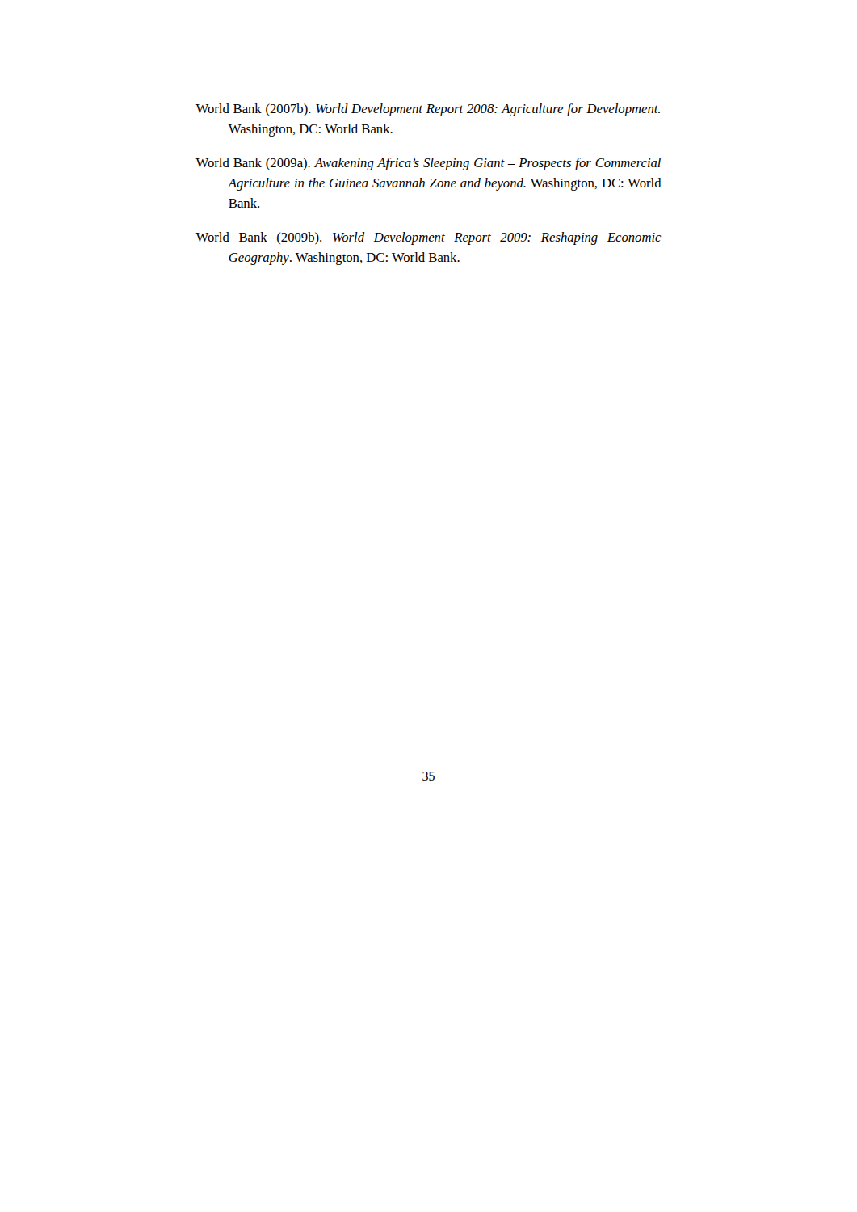World Bank (2007b). World Development Report 2008: Agriculture for Development. Washington, DC: World Bank.
World Bank (2009a). Awakening Africa’s Sleeping Giant – Prospects for Commercial Agriculture in the Guinea Savannah Zone and beyond. Washington, DC: World Bank.
World Bank (2009b). World Development Report 2009: Reshaping Economic Geography. Washington, DC: World Bank.
35